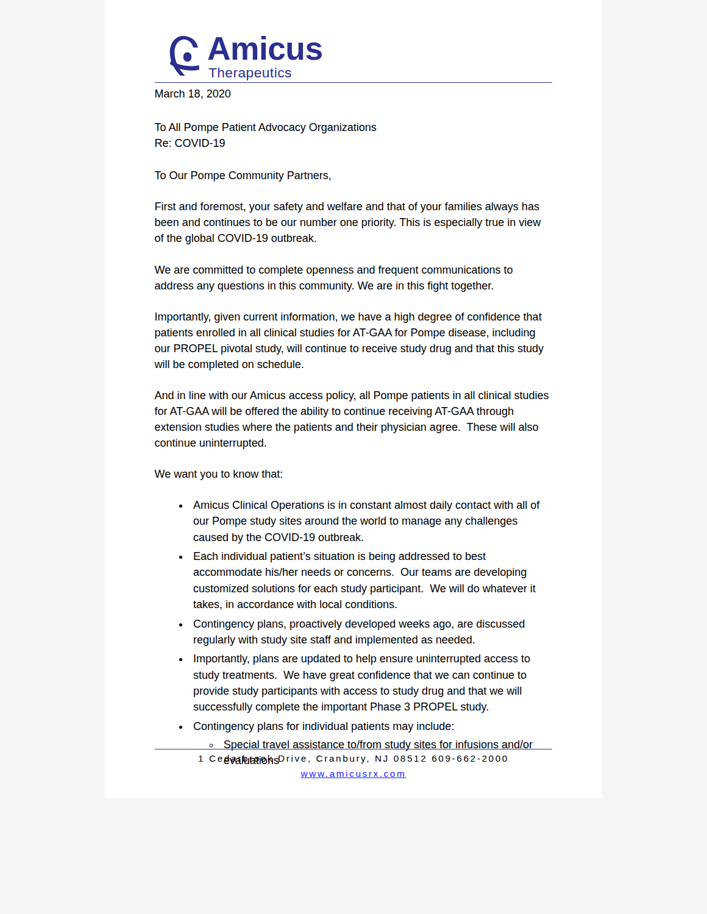Amicus Therapeutics
March 18, 2020
To All Pompe Patient Advocacy Organizations
Re: COVID-19
To Our Pompe Community Partners,
First and foremost, your safety and welfare and that of your families always has been and continues to be our number one priority. This is especially true in view of the global COVID-19 outbreak.
We are committed to complete openness and frequent communications to address any questions in this community. We are in this fight together.
Importantly, given current information, we have a high degree of confidence that patients enrolled in all clinical studies for AT-GAA for Pompe disease, including our PROPEL pivotal study, will continue to receive study drug and that this study will be completed on schedule.
And in line with our Amicus access policy, all Pompe patients in all clinical studies for AT-GAA will be offered the ability to continue receiving AT-GAA through extension studies where the patients and their physician agree. These will also continue uninterrupted.
We want you to know that:
Amicus Clinical Operations is in constant almost daily contact with all of our Pompe study sites around the world to manage any challenges caused by the COVID-19 outbreak.
Each individual patient’s situation is being addressed to best accommodate his/her needs or concerns. Our teams are developing customized solutions for each study participant. We will do whatever it takes, in accordance with local conditions.
Contingency plans, proactively developed weeks ago, are discussed regularly with study site staff and implemented as needed.
Importantly, plans are updated to help ensure uninterrupted access to study treatments. We have great confidence that we can continue to provide study participants with access to study drug and that we will successfully complete the important Phase 3 PROPEL study.
Contingency plans for individual patients may include:
Special travel assistance to/from study sites for infusions and/or evaluations
1 Cedarbrook Drive, Cranbury, NJ 08512 609-662-2000
www.amicusrx.com